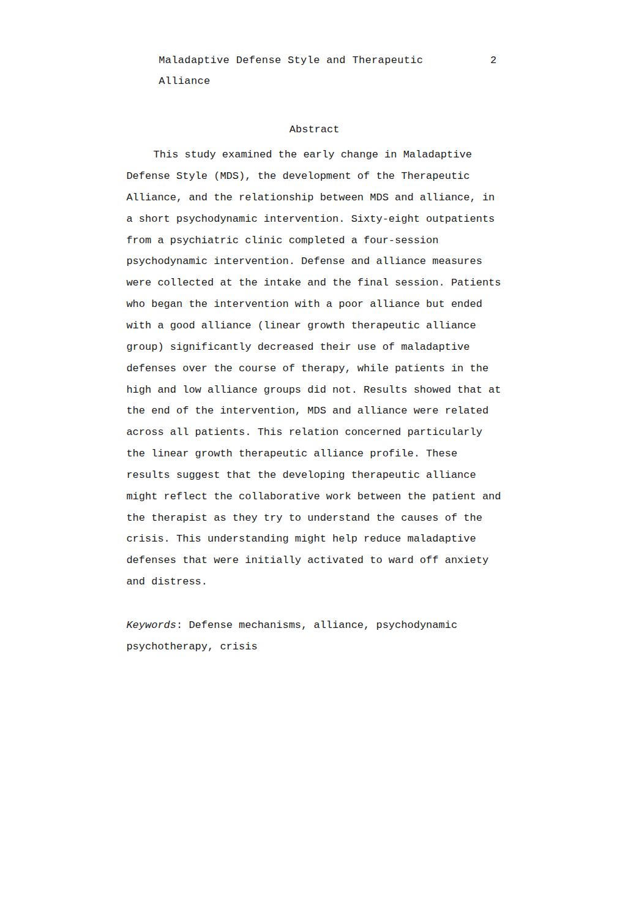Maladaptive Defense Style and Therapeutic Alliance 2
Abstract
This study examined the early change in Maladaptive Defense Style (MDS), the development of the Therapeutic Alliance, and the relationship between MDS and alliance, in a short psychodynamic intervention. Sixty-eight outpatients from a psychiatric clinic completed a four-session psychodynamic intervention. Defense and alliance measures were collected at the intake and the final session. Patients who began the intervention with a poor alliance but ended with a good alliance (linear growth therapeutic alliance group) significantly decreased their use of maladaptive defenses over the course of therapy, while patients in the high and low alliance groups did not. Results showed that at the end of the intervention, MDS and alliance were related across all patients. This relation concerned particularly the linear growth therapeutic alliance profile. These results suggest that the developing therapeutic alliance might reflect the collaborative work between the patient and the therapist as they try to understand the causes of the crisis. This understanding might help reduce maladaptive defenses that were initially activated to ward off anxiety and distress.
Keywords: Defense mechanisms, alliance, psychodynamic psychotherapy, crisis